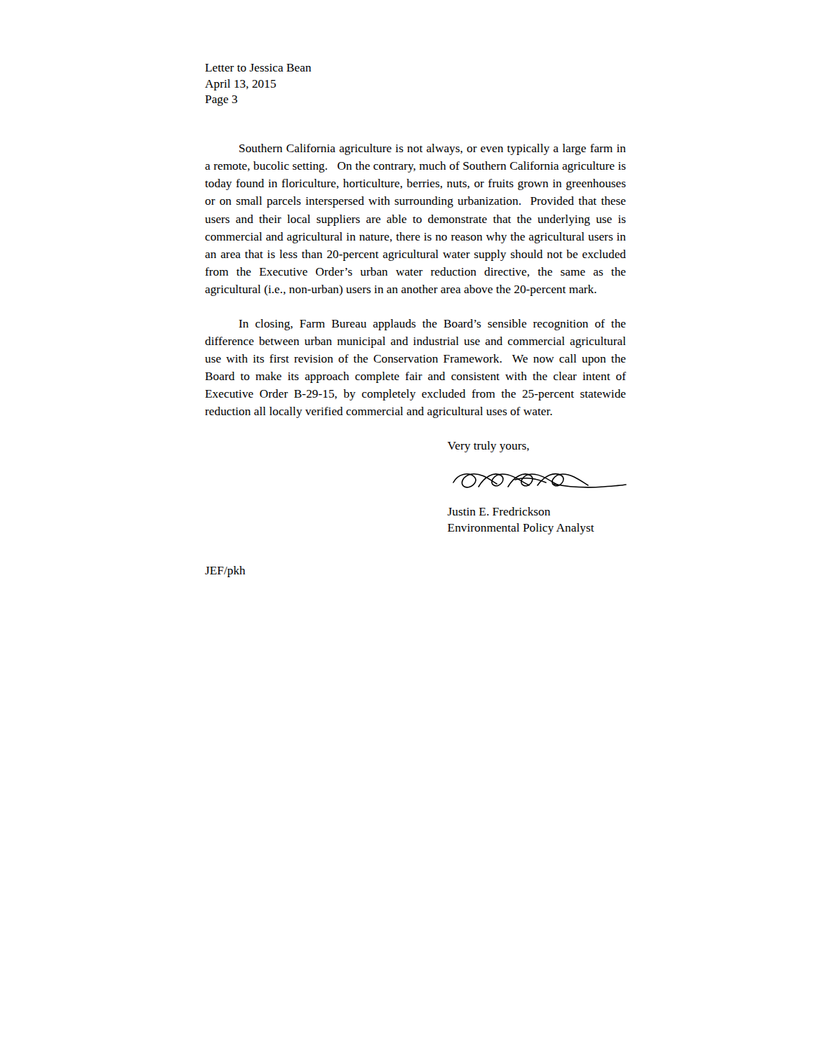Letter to Jessica Bean
April 13, 2015
Page 3
Southern California agriculture is not always, or even typically a large farm in a remote, bucolic setting. On the contrary, much of Southern California agriculture is today found in floriculture, horticulture, berries, nuts, or fruits grown in greenhouses or on small parcels interspersed with surrounding urbanization. Provided that these users and their local suppliers are able to demonstrate that the underlying use is commercial and agricultural in nature, there is no reason why the agricultural users in an area that is less than 20-percent agricultural water supply should not be excluded from the Executive Order’s urban water reduction directive, the same as the agricultural (i.e., non-urban) users in an another area above the 20-percent mark.
In closing, Farm Bureau applauds the Board’s sensible recognition of the difference between urban municipal and industrial use and commercial agricultural use with its first revision of the Conservation Framework. We now call upon the Board to make its approach complete fair and consistent with the clear intent of Executive Order B-29-15, by completely excluded from the 25-percent statewide reduction all locally verified commercial and agricultural uses of water.
Very truly yours,
Justin E. Fredrickson
Environmental Policy Analyst
JEF/pkh